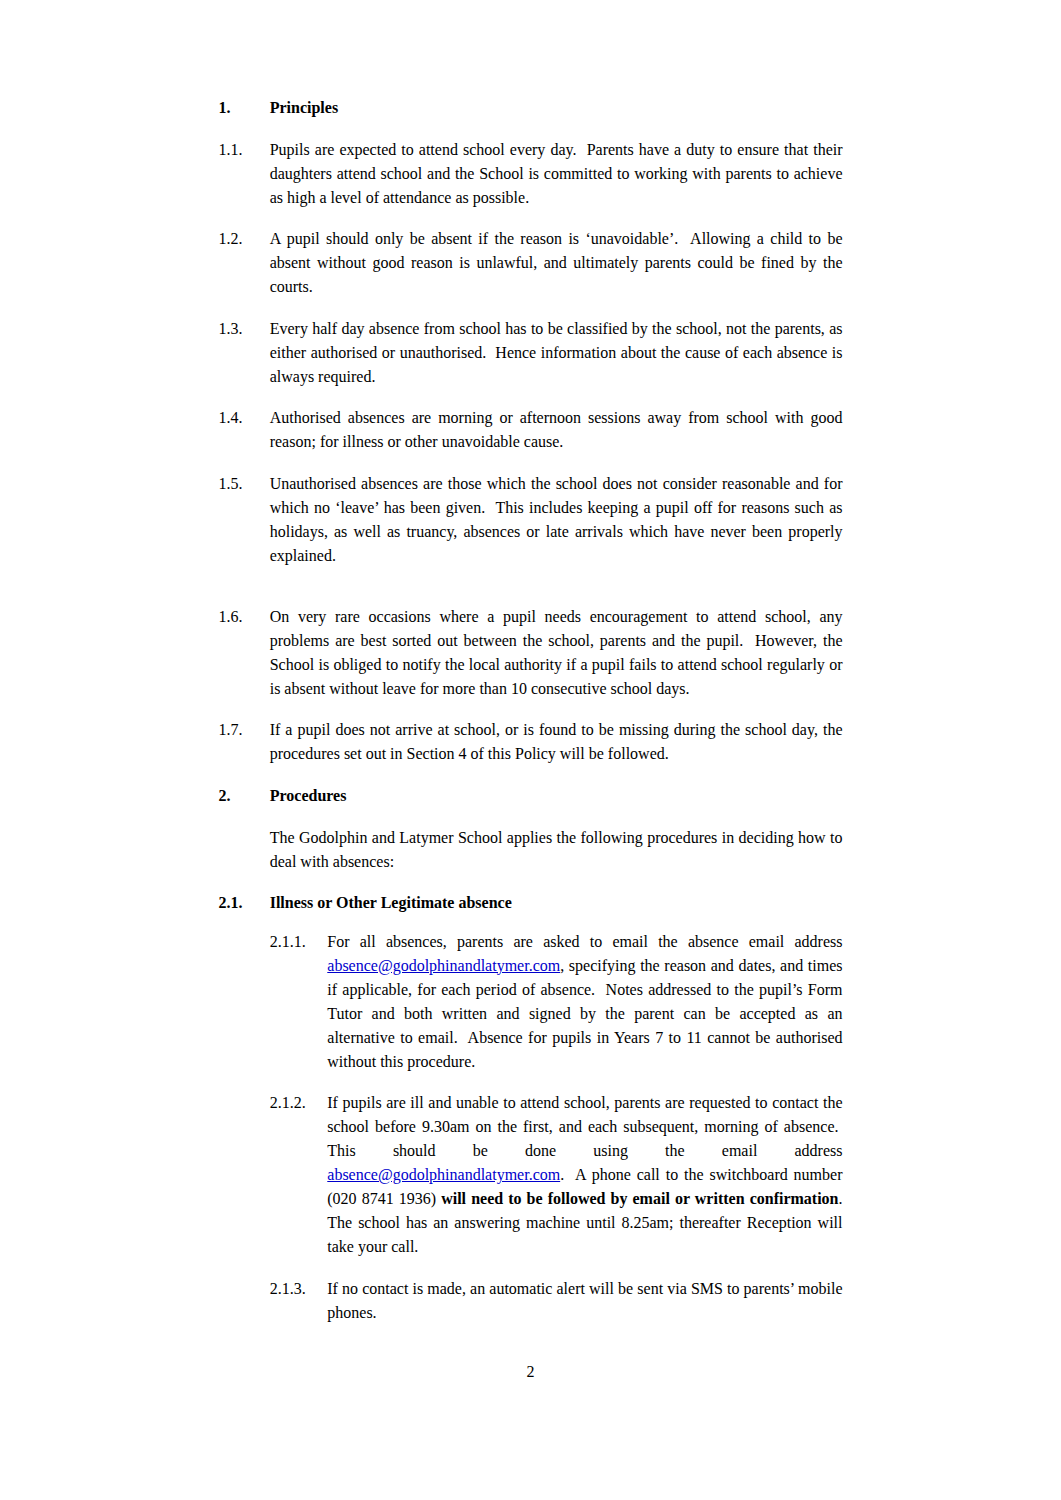1.
Principles
1.1.
Pupils are expected to attend school every day. Parents have a duty to ensure that their daughters attend school and the School is committed to working with parents to achieve as high a level of attendance as possible.
1.2.
A pupil should only be absent if the reason is ‘unavoidable’. Allowing a child to be absent without good reason is unlawful, and ultimately parents could be fined by the courts.
1.3.
Every half day absence from school has to be classified by the school, not the parents, as either authorised or unauthorised. Hence information about the cause of each absence is always required.
1.4.
Authorised absences are morning or afternoon sessions away from school with good reason; for illness or other unavoidable cause.
1.5.
Unauthorised absences are those which the school does not consider reasonable and for which no ‘leave’ has been given. This includes keeping a pupil off for reasons such as holidays, as well as truancy, absences or late arrivals which have never been properly explained.
1.6.
On very rare occasions where a pupil needs encouragement to attend school, any problems are best sorted out between the school, parents and the pupil. However, the School is obliged to notify the local authority if a pupil fails to attend school regularly or is absent without leave for more than 10 consecutive school days.
1.7.
If a pupil does not arrive at school, or is found to be missing during the school day, the procedures set out in Section 4 of this Policy will be followed.
2.
Procedures
The Godolphin and Latymer School applies the following procedures in deciding how to deal with absences:
2.1.
Illness or Other Legitimate absence
2.1.1.
For all absences, parents are asked to email the absence email address absence@godolphinandlatymer.com, specifying the reason and dates, and times if applicable, for each period of absence. Notes addressed to the pupil’s Form Tutor and both written and signed by the parent can be accepted as an alternative to email. Absence for pupils in Years 7 to 11 cannot be authorised without this procedure.
2.1.2.
If pupils are ill and unable to attend school, parents are requested to contact the school before 9.30am on the first, and each subsequent, morning of absence. This should be done using the email address absence@godolphinandlatymer.com. A phone call to the switchboard number (020 8741 1936) will need to be followed by email or written confirmation. The school has an answering machine until 8.25am; thereafter Reception will take your call.
2.1.3.
If no contact is made, an automatic alert will be sent via SMS to parents’ mobile phones.
2